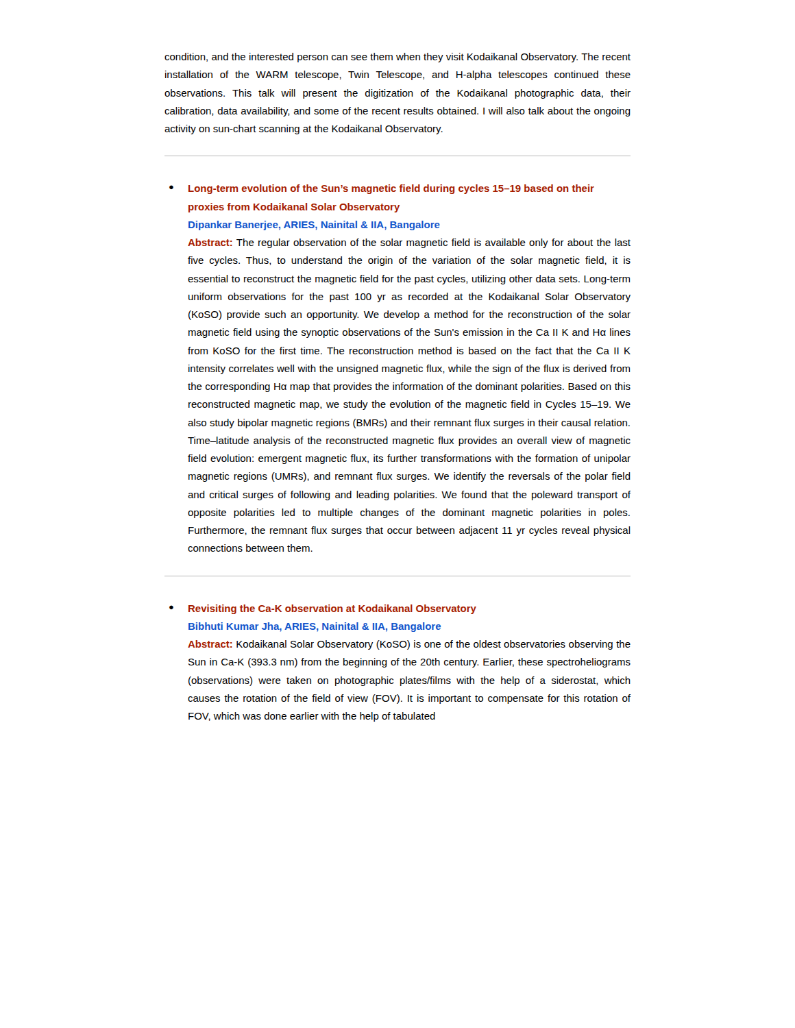condition, and the interested person can see them when they visit Kodaikanal Observatory. The recent installation of the WARM telescope, Twin Telescope, and H-alpha telescopes continued these observations. This talk will present the digitization of the Kodaikanal photographic data, their calibration, data availability, and some of the recent results obtained. I will also talk about the ongoing activity on sun-chart scanning at the Kodaikanal Observatory.
Long-term evolution of the Sun’s magnetic field during cycles 15–19 based on their proxies from Kodaikanal Solar Observatory
Dipankar Banerjee, ARIES, Nainital & IIA, Bangalore
Abstract: The regular observation of the solar magnetic field is available only for about the last five cycles. Thus, to understand the origin of the variation of the solar magnetic field, it is essential to reconstruct the magnetic field for the past cycles, utilizing other data sets. Long-term uniform observations for the past 100 yr as recorded at the Kodaikanal Solar Observatory (KoSO) provide such an opportunity. We develop a method for the reconstruction of the solar magnetic field using the synoptic observations of the Sun's emission in the Ca II K and Hα lines from KoSO for the first time. The reconstruction method is based on the fact that the Ca II K intensity correlates well with the unsigned magnetic flux, while the sign of the flux is derived from the corresponding Hα map that provides the information of the dominant polarities. Based on this reconstructed magnetic map, we study the evolution of the magnetic field in Cycles 15–19. We also study bipolar magnetic regions (BMRs) and their remnant flux surges in their causal relation. Time–latitude analysis of the reconstructed magnetic flux provides an overall view of magnetic field evolution: emergent magnetic flux, its further transformations with the formation of unipolar magnetic regions (UMRs), and remnant flux surges. We identify the reversals of the polar field and critical surges of following and leading polarities. We found that the poleward transport of opposite polarities led to multiple changes of the dominant magnetic polarities in poles. Furthermore, the remnant flux surges that occur between adjacent 11 yr cycles reveal physical connections between them.
Revisiting the Ca-K observation at Kodaikanal Observatory
Bibhuti Kumar Jha, ARIES, Nainital & IIA, Bangalore
Abstract: Kodaikanal Solar Observatory (KoSO) is one of the oldest observatories observing the Sun in Ca-K (393.3 nm) from the beginning of the 20th century. Earlier, these spectroheliograms (observations) were taken on photographic plates/films with the help of a siderostat, which causes the rotation of the field of view (FOV). It is important to compensate for this rotation of FOV, which was done earlier with the help of tabulated